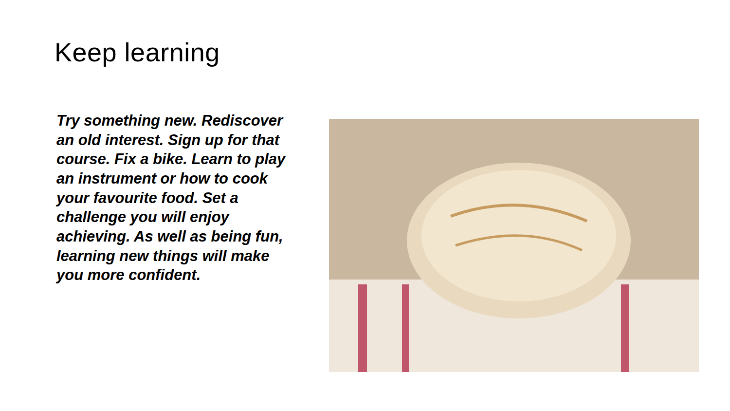Keep learning
Try something new. Rediscover an old interest. Sign up for that course. Fix a bike. Learn to play an instrument or how to cook your favourite food. Set a challenge you will enjoy achieving. As well as being fun, learning new things will make you more confident.